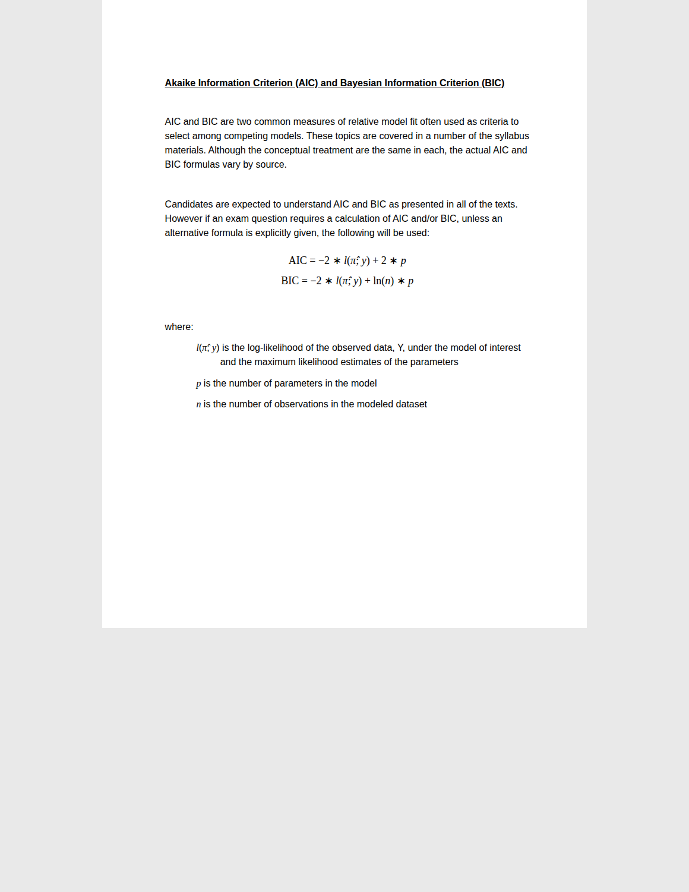Akaike Information Criterion (AIC) and Bayesian Information Criterion (BIC)
AIC and BIC are two common measures of relative model fit often used as criteria to select among competing models. These topics are covered in a number of the syllabus materials. Although the conceptual treatment are the same in each, the actual AIC and BIC formulas vary by source.
Candidates are expected to understand AIC and BIC as presented in all of the texts. However if an exam question requires a calculation of AIC and/or BIC, unless an alternative formula is explicitly given, the following will be used:
AIC = −2 ∗ l(π̂; y) + 2 ∗ p
BIC = −2 ∗ l(π̂; y) + ln(n) ∗ p
where:
l(π̂; y) is the log-likelihood of the observed data, Y, under the model of interest and the maximum likelihood estimates of the parameters
p is the number of parameters in the model
n is the number of observations in the modeled dataset